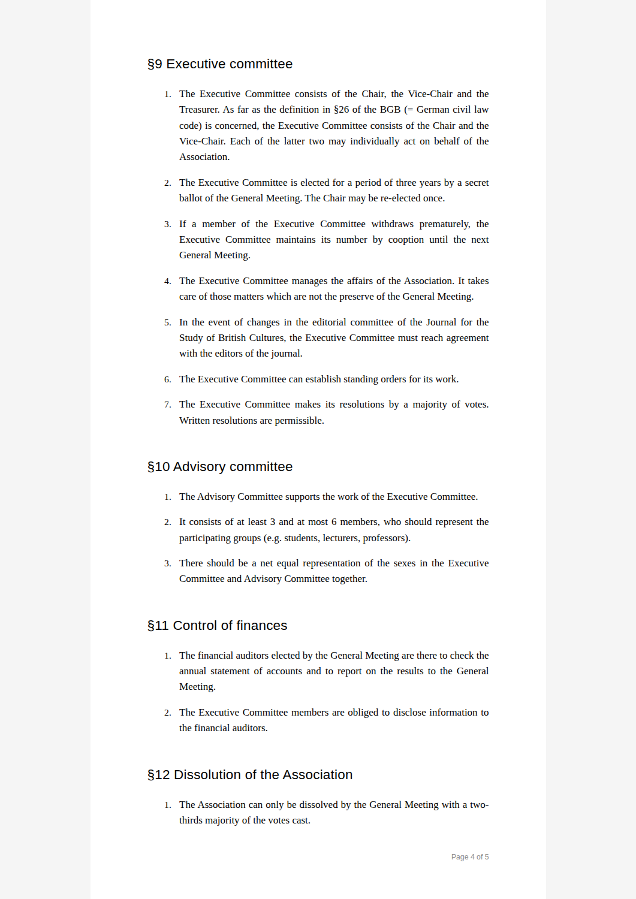§9 Executive committee
The Executive Committee consists of the Chair, the Vice-Chair and the Treasurer. As far as the definition in §26 of the BGB (= German civil law code) is concerned, the Executive Committee consists of the Chair and the Vice-Chair. Each of the latter two may individually act on behalf of the Association.
The Executive Committee is elected for a period of three years by a secret ballot of the General Meeting. The Chair may be re-elected once.
If a member of the Executive Committee withdraws prematurely, the Executive Committee maintains its number by cooption until the next General Meeting.
The Executive Committee manages the affairs of the Association. It takes care of those matters which are not the preserve of the General Meeting.
In the event of changes in the editorial committee of the Journal for the Study of British Cultures, the Executive Committee must reach agreement with the editors of the journal.
The Executive Committee can establish standing orders for its work.
The Executive Committee makes its resolutions by a majority of votes. Written resolutions are permissible.
§10 Advisory committee
The Advisory Committee supports the work of the Executive Committee.
It consists of at least 3 and at most 6 members, who should represent the participating groups (e.g. students, lecturers, professors).
There should be a net equal representation of the sexes in the Executive Committee and Advisory Committee together.
§11 Control of finances
The financial auditors elected by the General Meeting are there to check the annual statement of accounts and to report on the results to the General Meeting.
The Executive Committee members are obliged to disclose information to the financial auditors.
§12 Dissolution of the Association
The Association can only be dissolved by the General Meeting with a two-thirds majority of the votes cast.
Page 4 of 5